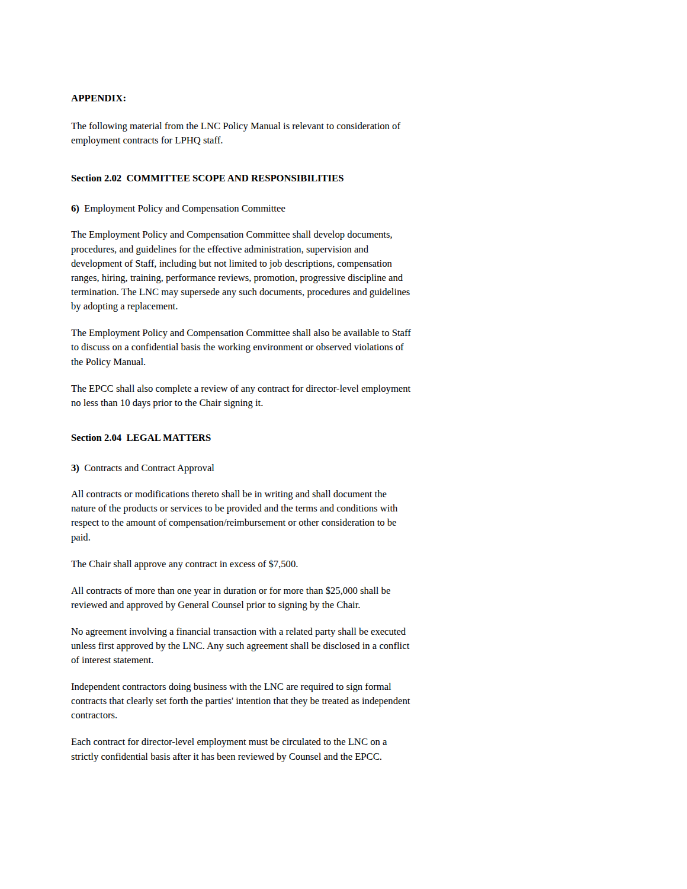APPENDIX:
The following material from the LNC Policy Manual is relevant to consideration of employment contracts for LPHQ staff.
Section 2.02 COMMITTEE SCOPE AND RESPONSIBILITIES
6) Employment Policy and Compensation Committee
The Employment Policy and Compensation Committee shall develop documents, procedures, and guidelines for the effective administration, supervision and development of Staff, including but not limited to job descriptions, compensation ranges, hiring, training, performance reviews, promotion, progressive discipline and termination. The LNC may supersede any such documents, procedures and guidelines by adopting a replacement.
The Employment Policy and Compensation Committee shall also be available to Staff to discuss on a confidential basis the working environment or observed violations of the Policy Manual.
The EPCC shall also complete a review of any contract for director-level employment no less than 10 days prior to the Chair signing it.
Section 2.04 LEGAL MATTERS
3) Contracts and Contract Approval
All contracts or modifications thereto shall be in writing and shall document the nature of the products or services to be provided and the terms and conditions with respect to the amount of compensation/reimbursement or other consideration to be paid.
The Chair shall approve any contract in excess of $7,500.
All contracts of more than one year in duration or for more than $25,000 shall be reviewed and approved by General Counsel prior to signing by the Chair.
No agreement involving a financial transaction with a related party shall be executed unless first approved by the LNC. Any such agreement shall be disclosed in a conflict of interest statement.
Independent contractors doing business with the LNC are required to sign formal contracts that clearly set forth the parties' intention that they be treated as independent contractors.
Each contract for director-level employment must be circulated to the LNC on a strictly confidential basis after it has been reviewed by Counsel and the EPCC.